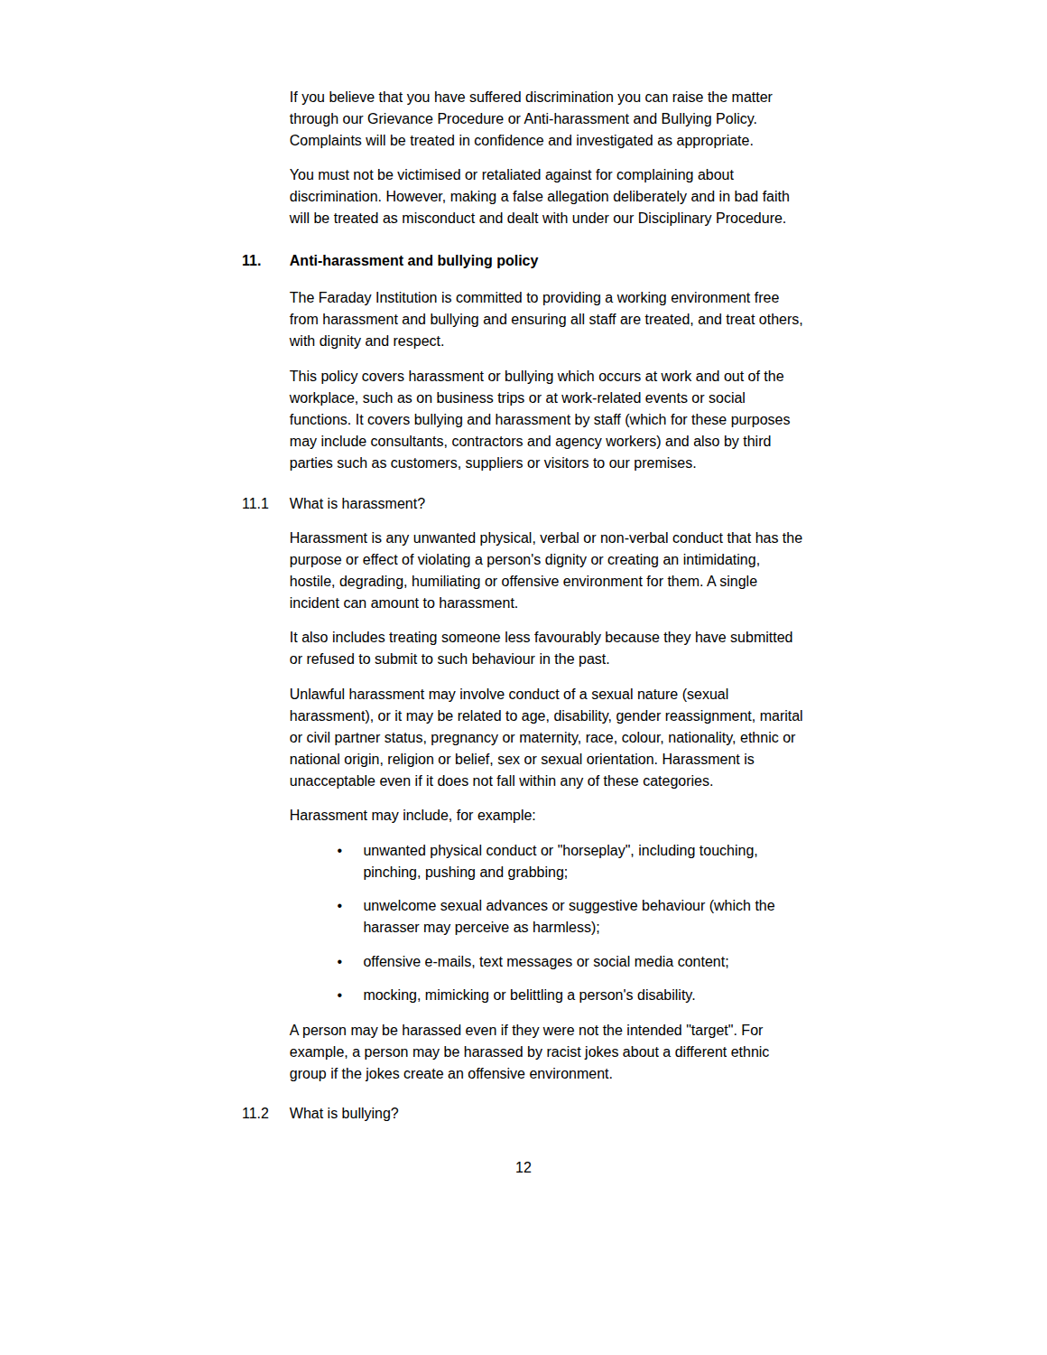If you believe that you have suffered discrimination you can raise the matter through our Grievance Procedure or Anti-harassment and Bullying Policy. Complaints will be treated in confidence and investigated as appropriate.
You must not be victimised or retaliated against for complaining about discrimination. However, making a false allegation deliberately and in bad faith will be treated as misconduct and dealt with under our Disciplinary Procedure.
11. Anti-harassment and bullying policy
The Faraday Institution is committed to providing a working environment free from harassment and bullying and ensuring all staff are treated, and treat others, with dignity and respect.
This policy covers harassment or bullying which occurs at work and out of the workplace, such as on business trips or at work-related events or social functions. It covers bullying and harassment by staff (which for these purposes may include consultants, contractors and agency workers) and also by third parties such as customers, suppliers or visitors to our premises.
11.1 What is harassment?
Harassment is any unwanted physical, verbal or non-verbal conduct that has the purpose or effect of violating a person's dignity or creating an intimidating, hostile, degrading, humiliating or offensive environment for them. A single incident can amount to harassment.
It also includes treating someone less favourably because they have submitted or refused to submit to such behaviour in the past.
Unlawful harassment may involve conduct of a sexual nature (sexual harassment), or it may be related to age, disability, gender reassignment, marital or civil partner status, pregnancy or maternity, race, colour, nationality, ethnic or national origin, religion or belief, sex or sexual orientation. Harassment is unacceptable even if it does not fall within any of these categories.
Harassment may include, for example:
unwanted physical conduct or "horseplay", including touching, pinching, pushing and grabbing;
unwelcome sexual advances or suggestive behaviour (which the harasser may perceive as harmless);
offensive e-mails, text messages or social media content;
mocking, mimicking or belittling a person's disability.
A person may be harassed even if they were not the intended "target". For example, a person may be harassed by racist jokes about a different ethnic group if the jokes create an offensive environment.
11.2 What is bullying?
12